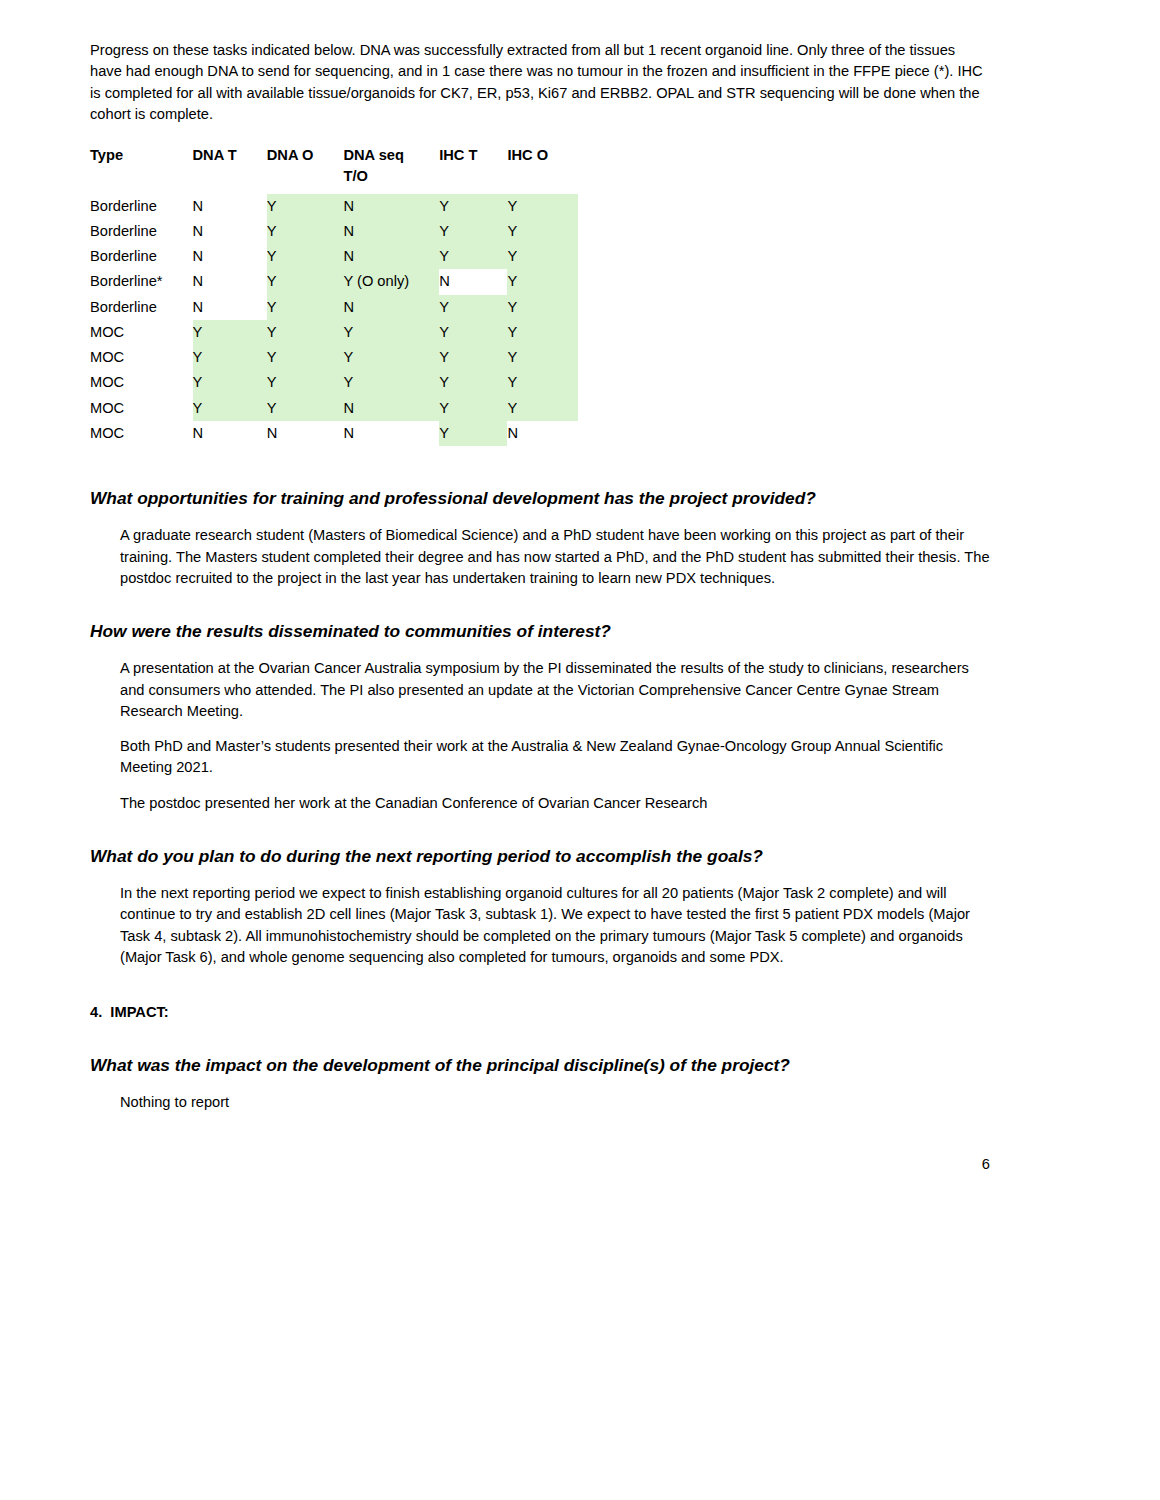Progress on these tasks indicated below. DNA was successfully extracted from all but 1 recent organoid line. Only three of the tissues have had enough DNA to send for sequencing, and in 1 case there was no tumour in the frozen and insufficient in the FFPE piece (*). IHC is completed for all with available tissue/organoids for CK7, ER, p53, Ki67 and ERBB2. OPAL and STR sequencing will be done when the cohort is complete.
| Type | DNA T | DNA O | DNA seq T/O | IHC T | IHC O |
| --- | --- | --- | --- | --- | --- |
| Borderline | N | Y | N | Y | Y |
| Borderline | N | Y | N | Y | Y |
| Borderline | N | Y | N | Y | Y |
| Borderline* | N | Y | Y (O only) | N | Y |
| Borderline | N | Y | N | Y | Y |
| MOC | Y | Y | Y | Y | Y |
| MOC | Y | Y | Y | Y | Y |
| MOC | Y | Y | Y | Y | Y |
| MOC | Y | Y | N | Y | Y |
| MOC | N | N | N | Y | N |
What opportunities for training and professional development has the project provided?
A graduate research student (Masters of Biomedical Science) and a PhD student have been working on this project as part of their training. The Masters student completed their degree and has now started a PhD, and the PhD student has submitted their thesis. The postdoc recruited to the project in the last year has undertaken training to learn new PDX techniques.
How were the results disseminated to communities of interest?
A presentation at the Ovarian Cancer Australia symposium by the PI disseminated the results of the study to clinicians, researchers and consumers who attended. The PI also presented an update at the Victorian Comprehensive Cancer Centre Gynae Stream Research Meeting.
Both PhD and Master’s students presented their work at the Australia & New Zealand Gynae-Oncology Group Annual Scientific Meeting 2021.
The postdoc presented her work at the Canadian Conference of Ovarian Cancer Research
What do you plan to do during the next reporting period to accomplish the goals?
In the next reporting period we expect to finish establishing organoid cultures for all 20 patients (Major Task 2 complete) and will continue to try and establish 2D cell lines (Major Task 3, subtask 1). We expect to have tested the first 5 patient PDX models (Major Task 4, subtask 2). All immunohistochemistry should be completed on the primary tumours (Major Task 5 complete) and organoids (Major Task 6), and whole genome sequencing also completed for tumours, organoids and some PDX.
4. IMPACT:
What was the impact on the development of the principal discipline(s) of the project?
Nothing to report
6